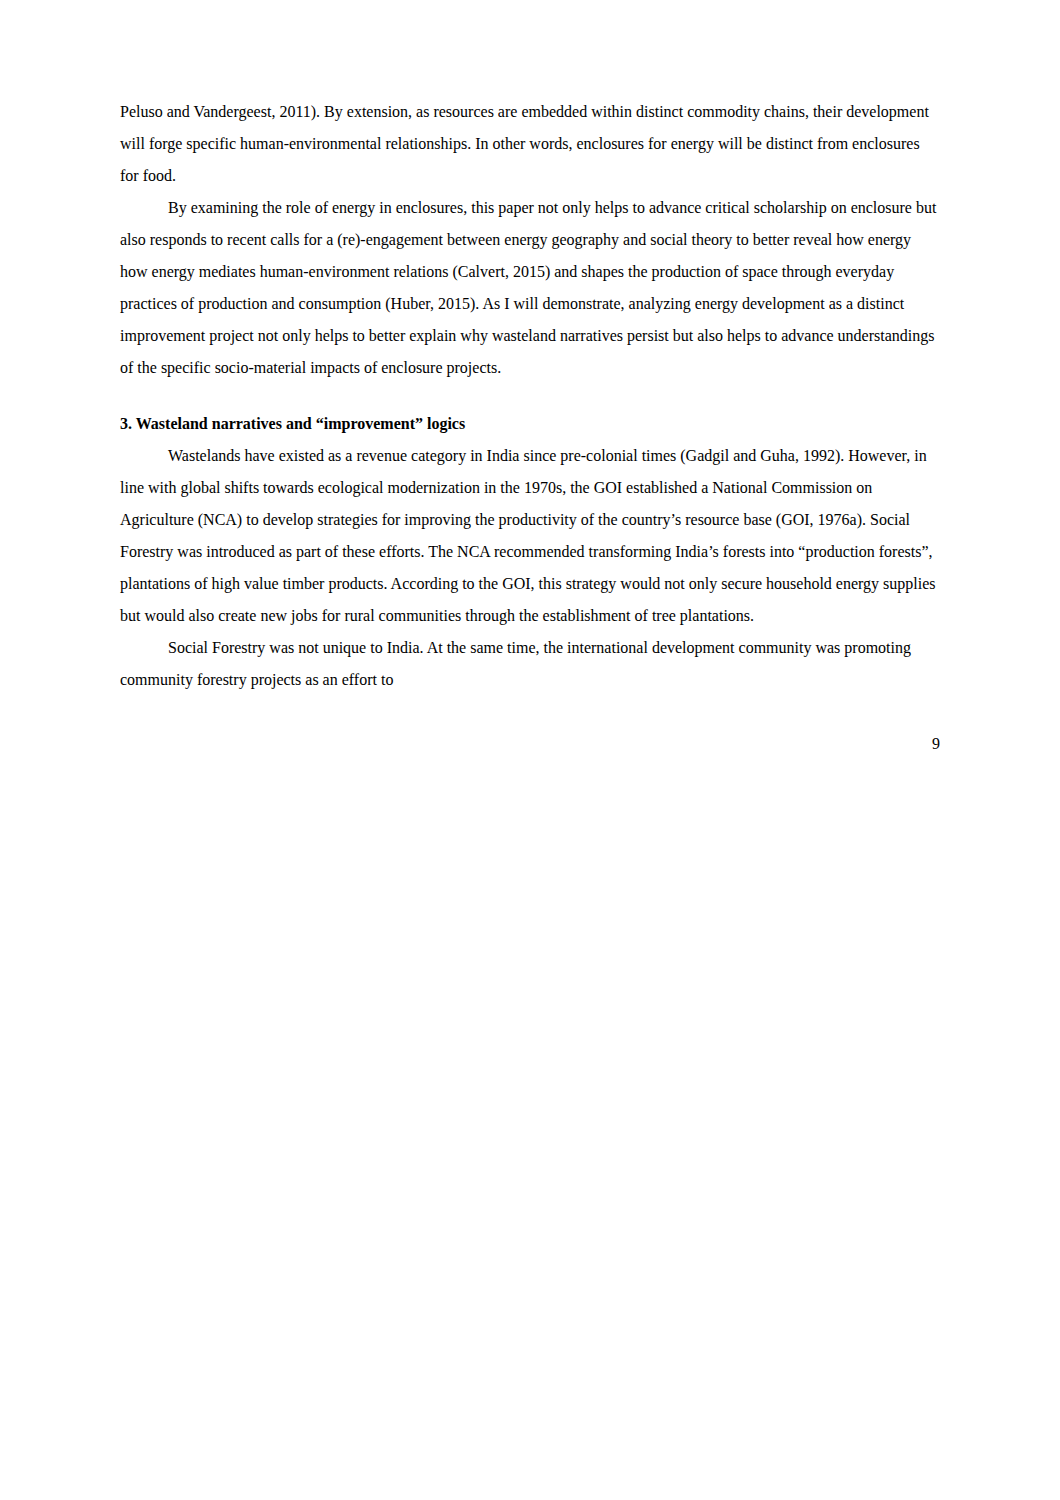Peluso and Vandergeest, 2011). By extension, as resources are embedded within distinct commodity chains, their development will forge specific human-environmental relationships. In other words, enclosures for energy will be distinct from enclosures for food.
By examining the role of energy in enclosures, this paper not only helps to advance critical scholarship on enclosure but also responds to recent calls for a (re)-engagement between energy geography and social theory to better reveal how energy how energy mediates human-environment relations (Calvert, 2015) and shapes the production of space through everyday practices of production and consumption (Huber, 2015). As I will demonstrate, analyzing energy development as a distinct improvement project not only helps to better explain why wasteland narratives persist but also helps to advance understandings of the specific socio-material impacts of enclosure projects.
3. Wasteland narratives and “improvement” logics
Wastelands have existed as a revenue category in India since pre-colonial times (Gadgil and Guha, 1992). However, in line with global shifts towards ecological modernization in the 1970s, the GOI established a National Commission on Agriculture (NCA) to develop strategies for improving the productivity of the country’s resource base (GOI, 1976a). Social Forestry was introduced as part of these efforts. The NCA recommended transforming India’s forests into “production forests”, plantations of high value timber products. According to the GOI, this strategy would not only secure household energy supplies but would also create new jobs for rural communities through the establishment of tree plantations.
Social Forestry was not unique to India. At the same time, the international development community was promoting community forestry projects as an effort to
9